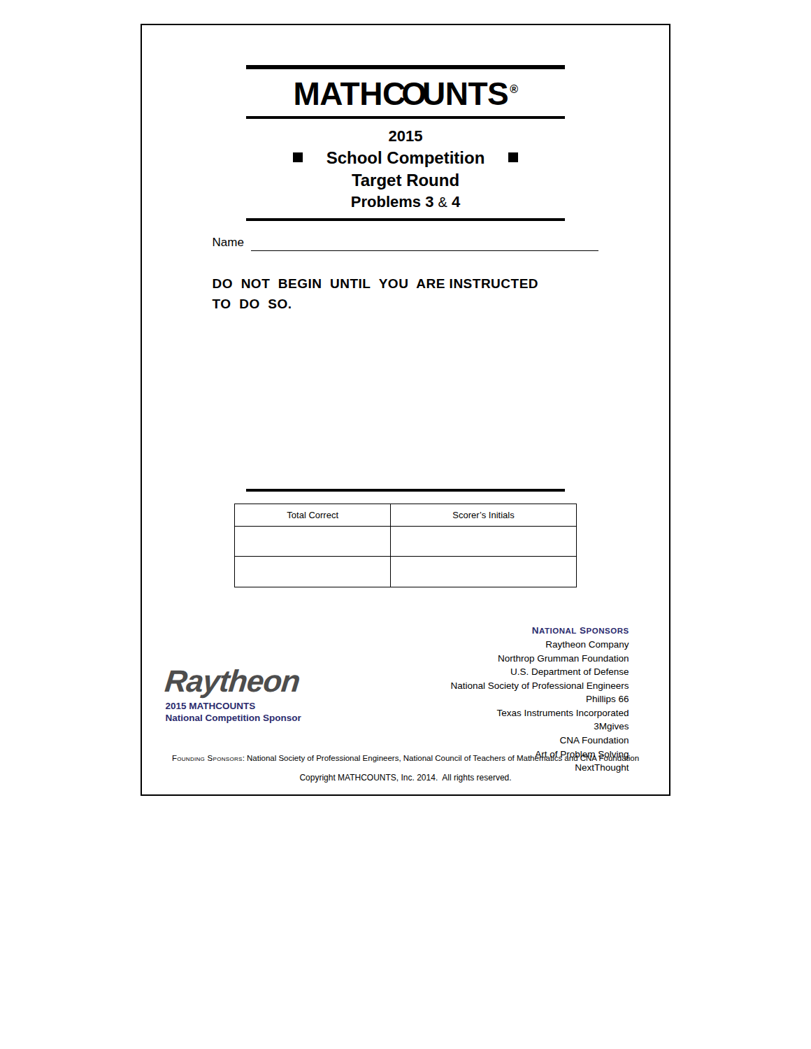MATHCOUNTS®
2015
School Competition
Target Round
Problems 3 & 4
Name
DO NOT BEGIN UNTIL YOU ARE INSTRUCTED
TO DO SO.
| Total Correct | Scorer’s Initials |
NATIONAL SPONSORS
Raytheon Company
Northrop Grumman Foundation
U.S. Department of Defense
National Society of Professional Engineers
Phillips 66
Texas Instruments Incorporated
3Mgives
CNA Foundation
Art of Problem Solving
NextThought
Raytheon
2015 MATHCOUNTS
National Competition Sponsor
Founding Sponsors: National Society of Professional Engineers, National Council of Teachers of Mathematics and CNA Foundation
Copyright MATHCOUNTS, Inc. 2014. All rights reserved.